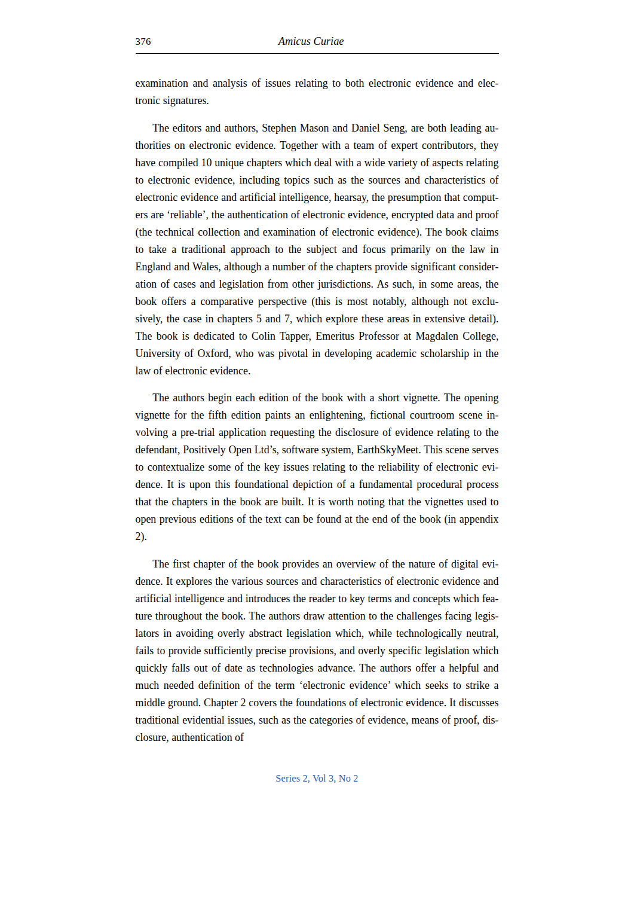376 Amicus Curiae
examination and analysis of issues relating to both electronic evidence and electronic signatures.
The editors and authors, Stephen Mason and Daniel Seng, are both leading authorities on electronic evidence. Together with a team of expert contributors, they have compiled 10 unique chapters which deal with a wide variety of aspects relating to electronic evidence, including topics such as the sources and characteristics of electronic evidence and artificial intelligence, hearsay, the presumption that computers are ‘reliable’, the authentication of electronic evidence, encrypted data and proof (the technical collection and examination of electronic evidence). The book claims to take a traditional approach to the subject and focus primarily on the law in England and Wales, although a number of the chapters provide significant consideration of cases and legislation from other jurisdictions. As such, in some areas, the book offers a comparative perspective (this is most notably, although not exclusively, the case in chapters 5 and 7, which explore these areas in extensive detail). The book is dedicated to Colin Tapper, Emeritus Professor at Magdalen College, University of Oxford, who was pivotal in developing academic scholarship in the law of electronic evidence.
The authors begin each edition of the book with a short vignette. The opening vignette for the fifth edition paints an enlightening, fictional courtroom scene involving a pre-trial application requesting the disclosure of evidence relating to the defendant, Positively Open Ltd’s, software system, EarthSkyMeet. This scene serves to contextualize some of the key issues relating to the reliability of electronic evidence. It is upon this foundational depiction of a fundamental procedural process that the chapters in the book are built. It is worth noting that the vignettes used to open previous editions of the text can be found at the end of the book (in appendix 2).
The first chapter of the book provides an overview of the nature of digital evidence. It explores the various sources and characteristics of electronic evidence and artificial intelligence and introduces the reader to key terms and concepts which feature throughout the book. The authors draw attention to the challenges facing legislators in avoiding overly abstract legislation which, while technologically neutral, fails to provide sufficiently precise provisions, and overly specific legislation which quickly falls out of date as technologies advance. The authors offer a helpful and much needed definition of the term ‘electronic evidence’ which seeks to strike a middle ground. Chapter 2 covers the foundations of electronic evidence. It discusses traditional evidential issues, such as the categories of evidence, means of proof, disclosure, authentication of
Series 2, Vol 3, No 2